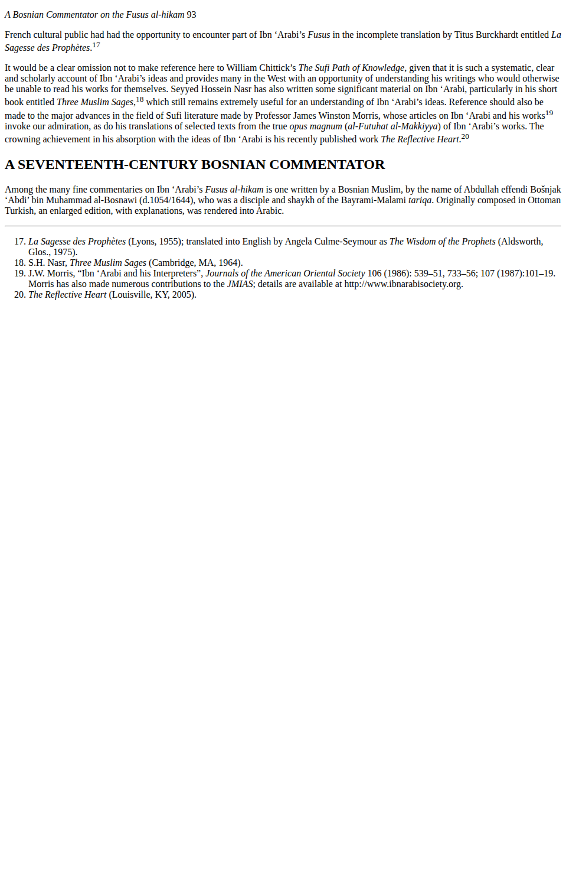A Bosnian Commentator on the Fusus al-hikam 93
French cultural public had had the opportunity to encounter part of Ibn ‘Arabi’s Fusus in the incomplete translation by Titus Burckhardt entitled La Sagesse des Prophètes.17
It would be a clear omission not to make reference here to William Chittick’s The Sufi Path of Knowledge, given that it is such a systematic, clear and scholarly account of Ibn ‘Arabi’s ideas and provides many in the West with an opportunity of understanding his writings who would otherwise be unable to read his works for themselves. Seyyed Hossein Nasr has also written some significant material on Ibn ‘Arabi, particularly in his short book entitled Three Muslim Sages,18 which still remains extremely useful for an understanding of Ibn ‘Arabi’s ideas. Reference should also be made to the major advances in the field of Sufi literature made by Professor James Winston Morris, whose articles on Ibn ‘Arabi and his works19 invoke our admiration, as do his translations of selected texts from the true opus magnum (al-Futuhat al-Makkiyya) of Ibn ‘Arabi’s works. The crowning achievement in his absorption with the ideas of Ibn ‘Arabi is his recently published work The Reflective Heart.20
A SEVENTEENTH-CENTURY BOSNIAN COMMENTATOR
Among the many fine commentaries on Ibn ‘Arabi’s Fusus al-hikam is one written by a Bosnian Muslim, by the name of Abdullah effendi Bošnjak ‘Abdi’ bin Muhammad al-Bosnawi (d.1054/1644), who was a disciple and shaykh of the Bayrami-Malami tariqa. Originally composed in Ottoman Turkish, an enlarged edition, with explanations, was rendered into Arabic.
La Sagesse des Prophètes (Lyons, 1955); translated into English by Angela Culme-Seymour as The Wisdom of the Prophets (Aldsworth, Glos., 1975).
S.H. Nasr, Three Muslim Sages (Cambridge, MA, 1964).
J.W. Morris, “Ibn ‘Arabi and his Interpreters”, Journals of the American Oriental Society 106 (1986): 539–51, 733–56; 107 (1987):101–19. Morris has also made numerous contributions to the JMIAS; details are available at http://www.ibnarabisociety.org.
The Reflective Heart (Louisville, KY, 2005).